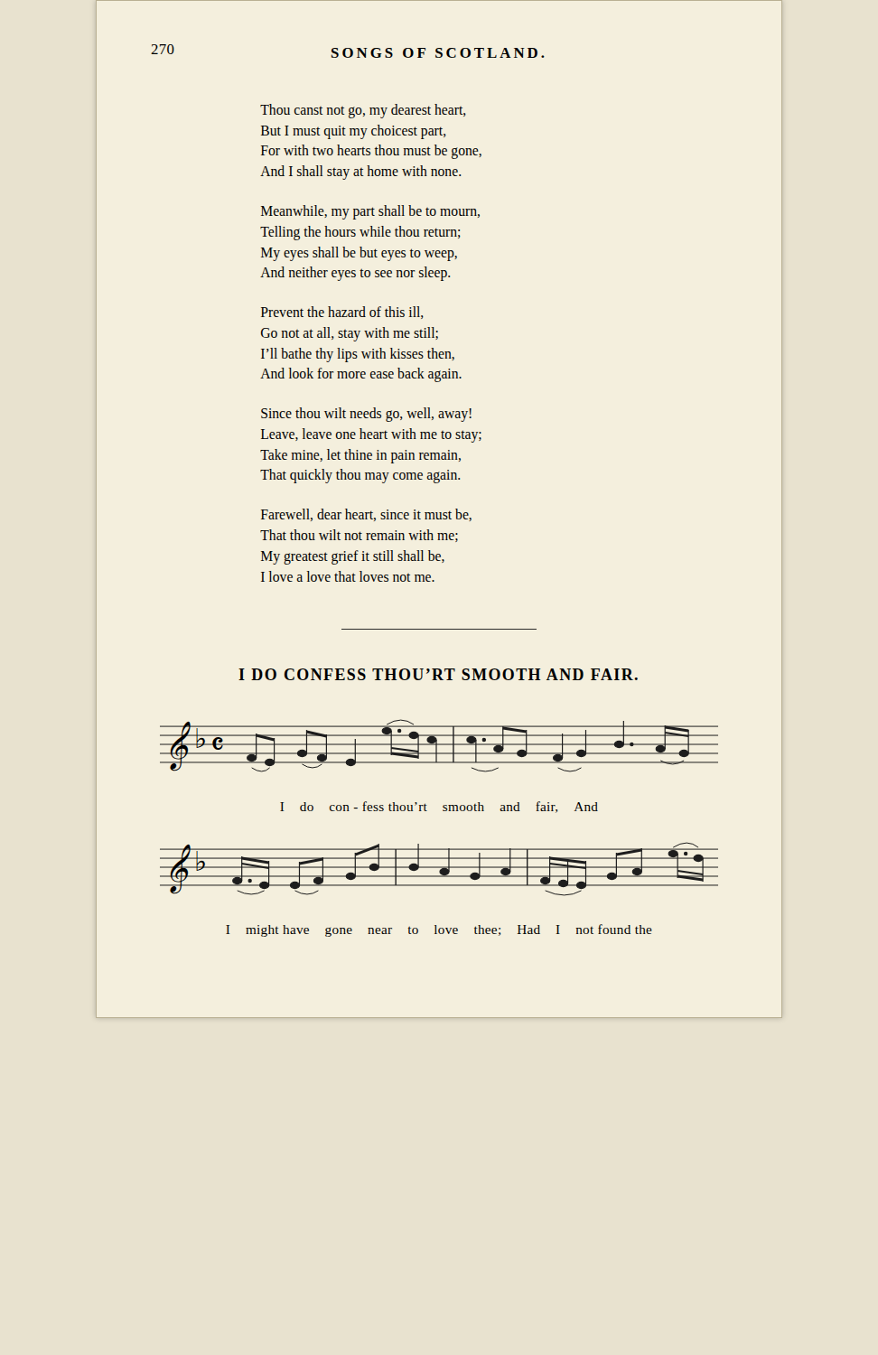270
Songs of Scotland.
Thou canst not go, my dearest heart,
But I must quit my choicest part,
For with two hearts thou must be gone,
And I shall stay at home with none.
Meanwhile, my part shall be to mourn,
Telling the hours while thou return;
My eyes shall be but eyes to weep,
And neither eyes to see nor sleep.
Prevent the hazard of this ill,
Go not at all, stay with me still;
I’ll bathe thy lips with kisses then,
And look for more ease back again.
Since thou wilt needs go, well, away!
Leave, leave one heart with me to stay;
Take mine, let thine in pain remain,
That quickly thou may come again.
Farewell, dear heart, since it must be,
That thou wilt not remain with me;
My greatest grief it still shall be,
I love a love that loves not me.
I do confess thou’rt smooth and fair.
𝄞 ♭ 𝄴
Ido con - fess thou’rt smooth and fair, And
𝄞 ♭
Imight have gone near to love thee; Had Inot found the